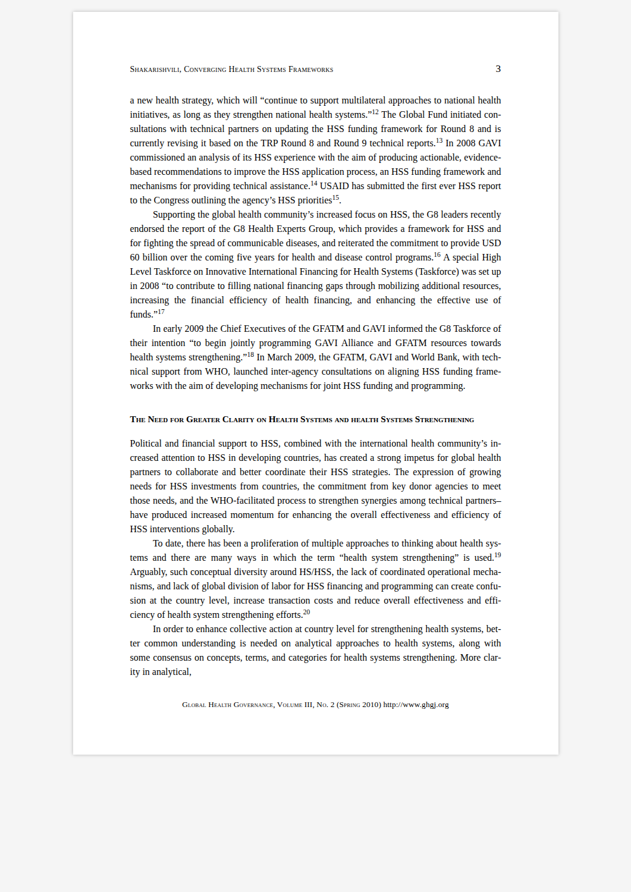Shakarishvili, Converging Health Systems Frameworks 3
a new health strategy, which will “continue to support multilateral approaches to national health initiatives, as long as they strengthen national health systems.”12 The Global Fund initiated consultations with technical partners on updating the HSS funding framework for Round 8 and is currently revising it based on the TRP Round 8 and Round 9 technical reports.13 In 2008 GAVI commissioned an analysis of its HSS experience with the aim of producing actionable, evidence-based recommendations to improve the HSS application process, an HSS funding framework and mechanisms for providing technical assistance.14 USAID has submitted the first ever HSS report to the Congress outlining the agency’s HSS priorities15.
Supporting the global health community’s increased focus on HSS, the G8 leaders recently endorsed the report of the G8 Health Experts Group, which provides a framework for HSS and for fighting the spread of communicable diseases, and reiterated the commitment to provide USD 60 billion over the coming five years for health and disease control programs.16 A special High Level Taskforce on Innovative International Financing for Health Systems (Taskforce) was set up in 2008 “to contribute to filling national financing gaps through mobilizing additional resources, increasing the financial efficiency of health financing, and enhancing the effective use of funds.”17
In early 2009 the Chief Executives of the GFATM and GAVI informed the G8 Taskforce of their intention “to begin jointly programming GAVI Alliance and GFATM resources towards health systems strengthening.”18 In March 2009, the GFATM, GAVI and World Bank, with technical support from WHO, launched inter-agency consultations on aligning HSS funding frameworks with the aim of developing mechanisms for joint HSS funding and programming.
The Need for Greater Clarity on Health Systems and health Systems Strengthening
Political and financial support to HSS, combined with the international health community’s increased attention to HSS in developing countries, has created a strong impetus for global health partners to collaborate and better coordinate their HSS strategies. The expression of growing needs for HSS investments from countries, the commitment from key donor agencies to meet those needs, and the WHO-facilitated process to strengthen synergies among technical partners–have produced increased momentum for enhancing the overall effectiveness and efficiency of HSS interventions globally.
To date, there has been a proliferation of multiple approaches to thinking about health systems and there are many ways in which the term “health system strengthening” is used.19 Arguably, such conceptual diversity around HS/HSS, the lack of coordinated operational mechanisms, and lack of global division of labor for HSS financing and programming can create confusion at the country level, increase transaction costs and reduce overall effectiveness and efficiency of health system strengthening efforts.20
In order to enhance collective action at country level for strengthening health systems, better common understanding is needed on analytical approaches to health systems, along with some consensus on concepts, terms, and categories for health systems strengthening. More clarity in analytical,
Global Health Governance, Volume III, No. 2 (Spring 2010) http://www.ghgj.org